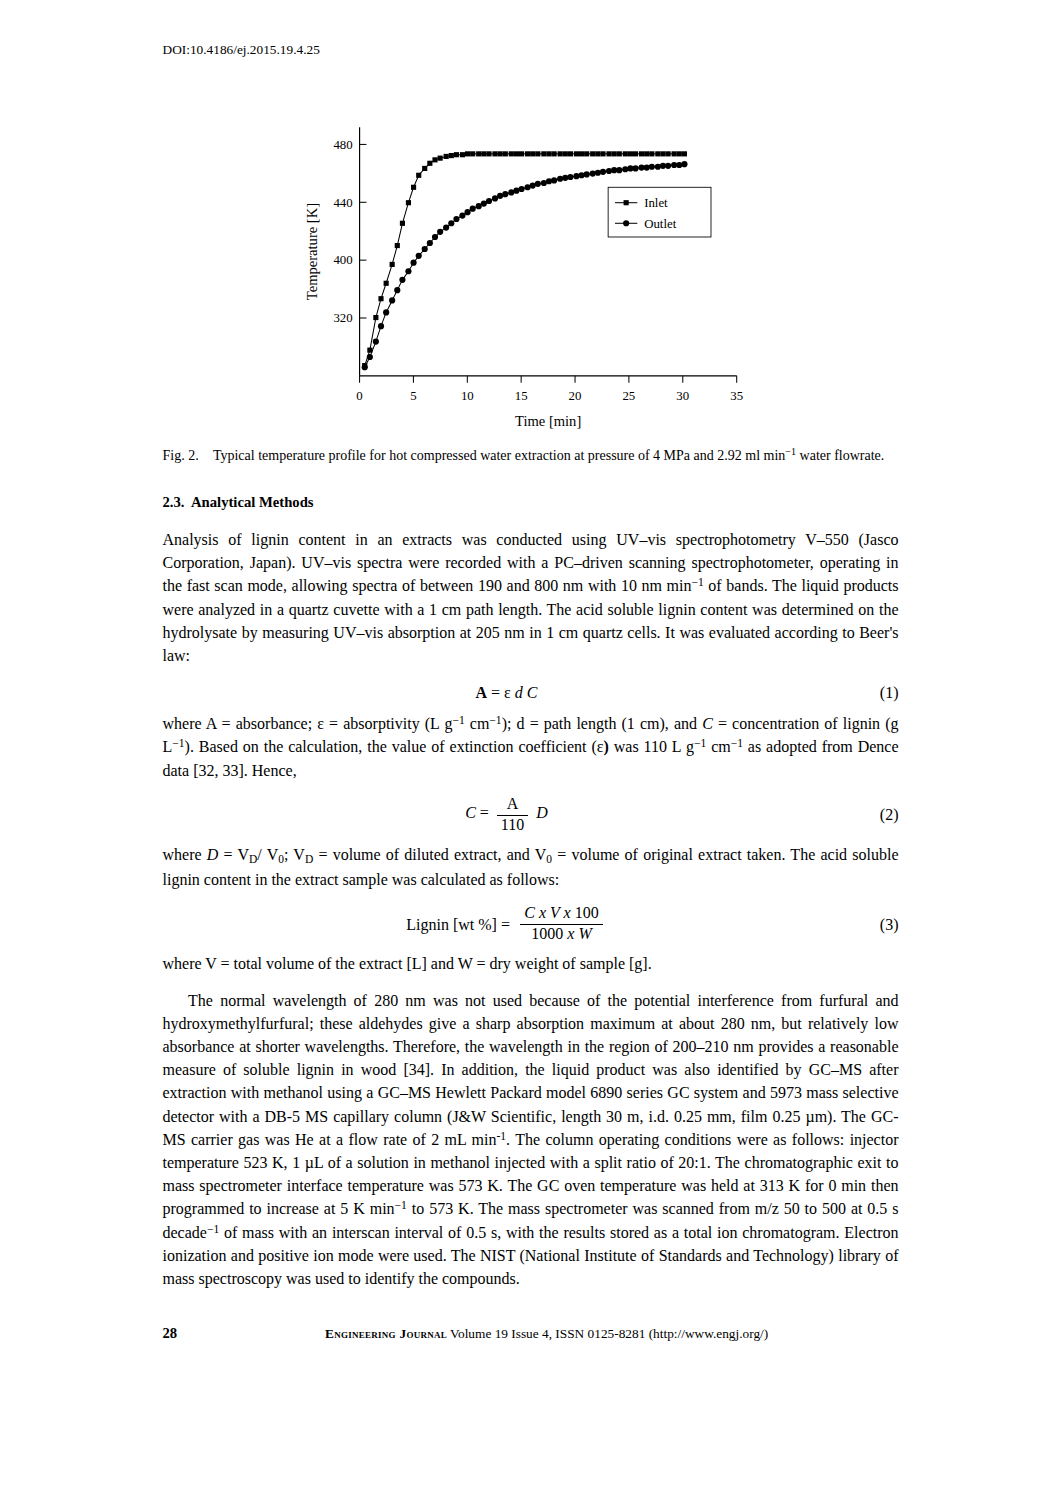DOI:10.4186/ej.2015.19.4.25
480 440 400 320 0 5 10 15 20 25 30 35 Time [min] Temperature [K] Inlet Outlet
Fig. 2. Typical temperature profile for hot compressed water extraction at pressure of 4 MPa and 2.92 ml min−1 water flowrate.
2.3. Analytical Methods
Analysis of lignin content in an extracts was conducted using UV–vis spectrophotometry V–550 (Jasco Corporation, Japan). UV–vis spectra were recorded with a PC–driven scanning spectrophotometer, operating in the fast scan mode, allowing spectra of between 190 and 800 nm with 10 nm min−1 of bands. The liquid products were analyzed in a quartz cuvette with a 1 cm path length. The acid soluble lignin content was determined on the hydrolysate by measuring UV–vis absorption at 205 nm in 1 cm quartz cells. It was evaluated according to Beer's law:
A = ε d C
(1)
where A = absorbance; ε = absorptivity (L g−1 cm−1); d = path length (1 cm), and C = concentration of lignin (g L−1). Based on the calculation, the value of extinction coefficient (ε) was 110 L g−1 cm−1 as adopted from Dence data [32, 33]. Hence,
C = A 110 D
(2)
where D = VD/ V0; VD = volume of diluted extract, and V0 = volume of original extract taken. The acid soluble lignin content in the extract sample was calculated as follows:
Lignin [wt %] = C x V x 1001000 x W
(3)
where V = total volume of the extract [L] and W = dry weight of sample [g].
The normal wavelength of 280 nm was not used because of the potential interference from furfural and hydroxymethylfurfural; these aldehydes give a sharp absorption maximum at about 280 nm, but relatively low absorbance at shorter wavelengths. Therefore, the wavelength in the region of 200–210 nm provides a reasonable measure of soluble lignin in wood [34]. In addition, the liquid product was also identified by GC–MS after extraction with methanol using a GC–MS Hewlett Packard model 6890 series GC system and 5973 mass selective detector with a DB-5 MS capillary column (J&W Scientific, length 30 m, i.d. 0.25 mm, film 0.25 µm). The GC-MS carrier gas was He at a flow rate of 2 mL min-1. The column operating conditions were as follows: injector temperature 523 K, 1 µL of a solution in methanol injected with a split ratio of 20:1. The chromatographic exit to mass spectrometer interface temperature was 573 K. The GC oven temperature was held at 313 K for 0 min then programmed to increase at 5 K min−1 to 573 K. The mass spectrometer was scanned from m/z 50 to 500 at 0.5 s decade−1 of mass with an interscan interval of 0.5 s, with the results stored as a total ion chromatogram. Electron ionization and positive ion mode were used. The NIST (National Institute of Standards and Technology) library of mass spectroscopy was used to identify the compounds.
28 Engineering Journal Volume 19 Issue 4, ISSN 0125-8281 (http://www.engj.org/)